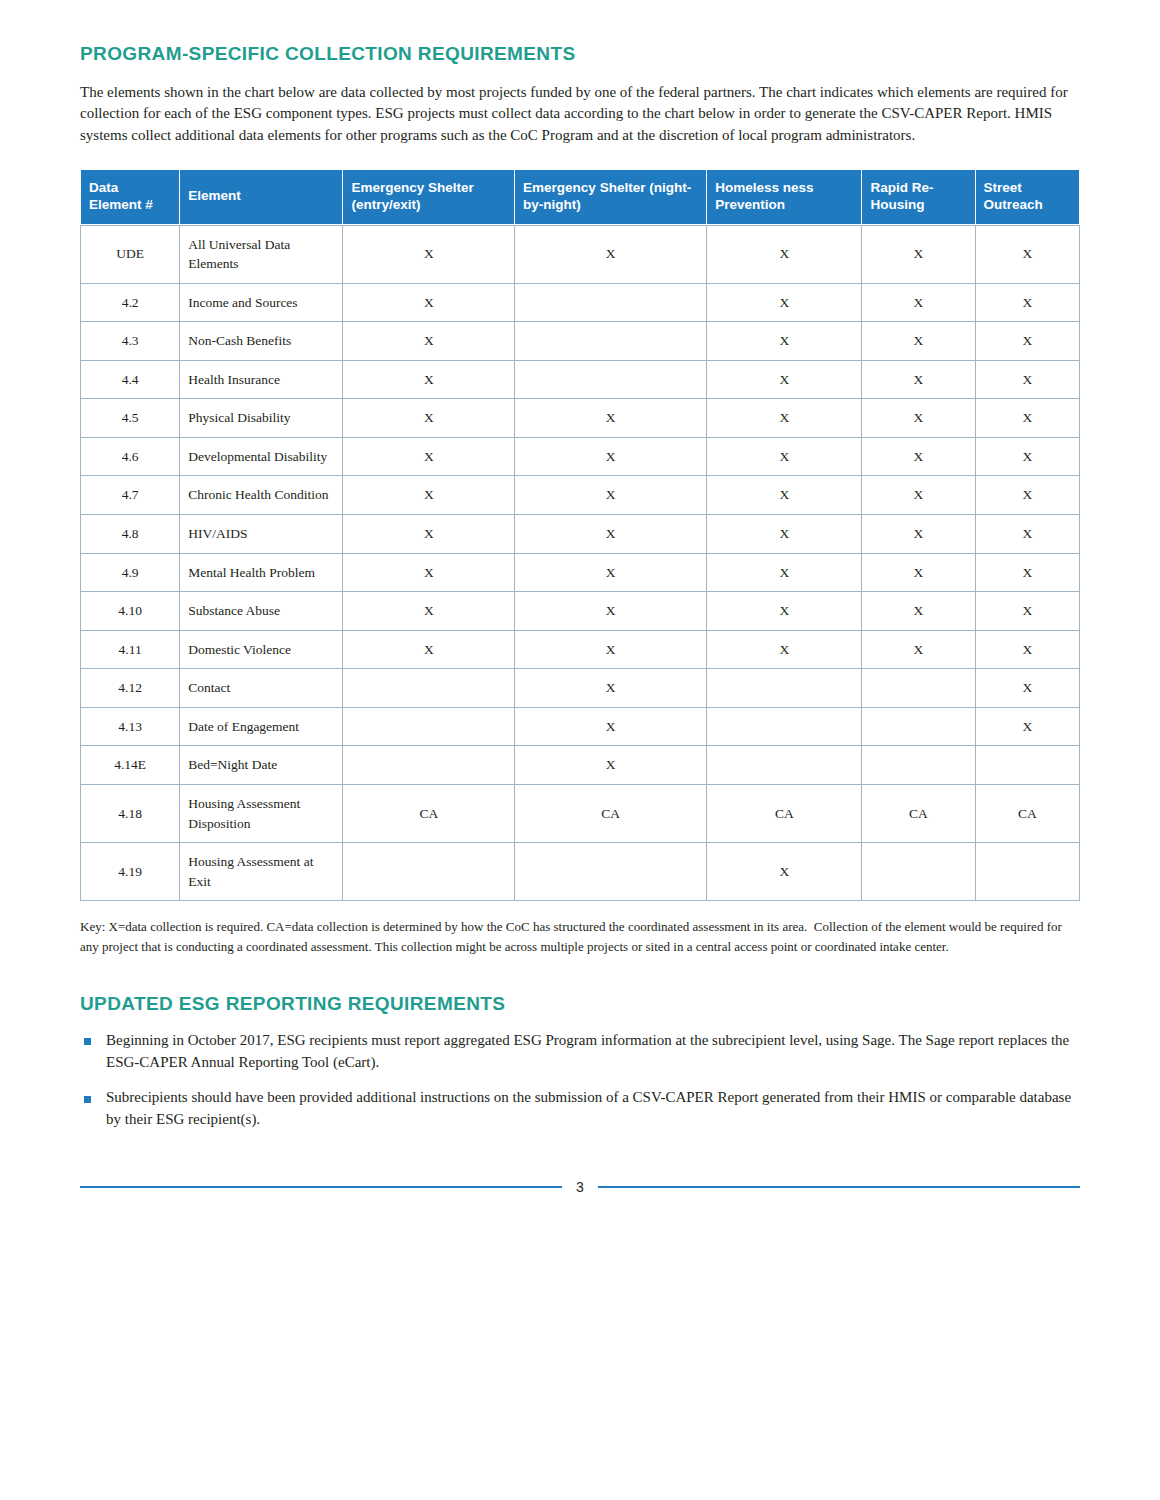Program-Specific Collection Requirements
The elements shown in the chart below are data collected by most projects funded by one of the federal partners. The chart indicates which elements are required for collection for each of the ESG component types. ESG projects must collect data according to the chart below in order to generate the CSV-CAPER Report. HMIS systems collect additional data elements for other programs such as the CoC Program and at the discretion of local program administrators.
Data elements required for collection by ESG component type
| Data Element # | Element | Emergency Shelter (entry/exit) | Emergency Shelter (night-by-night) | Homeless ness Prevention | Rapid Re-Housing | Street Outreach |
| --- | --- | --- | --- | --- | --- | --- |
| UDE | All Universal Data Elements | X | X | X | X | X |
| 4.2 | Income and Sources | X | | X | X | X |
| 4.3 | Non-Cash Benefits | X | | X | X | X |
| 4.4 | Health Insurance | X | | X | X | X |
| 4.5 | Physical Disability | X | X | X | X | X |
| 4.6 | Developmental Disability | X | X | X | X | X |
| 4.7 | Chronic Health Condition | X | X | X | X | X |
| 4.8 | HIV/AIDS | X | X | X | X | X |
| 4.9 | Mental Health Problem | X | X | X | X | X |
| 4.10 | Substance Abuse | X | X | X | X | X |
| 4.11 | Domestic Violence | X | X | X | X | X |
| 4.12 | Contact | | X | | | X |
| 4.13 | Date of Engagement | | X | | | X |
| 4.14E | Bed=Night Date | | X | | | |
| 4.18 | Housing Assessment Disposition | CA | CA | CA | CA | CA |
| 4.19 | Housing Assessment at Exit | | | X | | |
Key: X=data collection is required. CA=data collection is determined by how the CoC has structured the coordinated assessment in its area. Collection of the element would be required for any project that is conducting a coordinated assessment. This collection might be across multiple projects or sited in a central access point or coordinated intake center.
Updated ESG Reporting Requirements
Beginning in October 2017, ESG recipients must report aggregated ESG Program information at the subrecipient level, using Sage. The Sage report replaces the ESG-CAPER Annual Reporting Tool (eCart).
Subrecipients should have been provided additional instructions on the submission of a CSV-CAPER Report generated from their HMIS or comparable database by their ESG recipient(s).
3